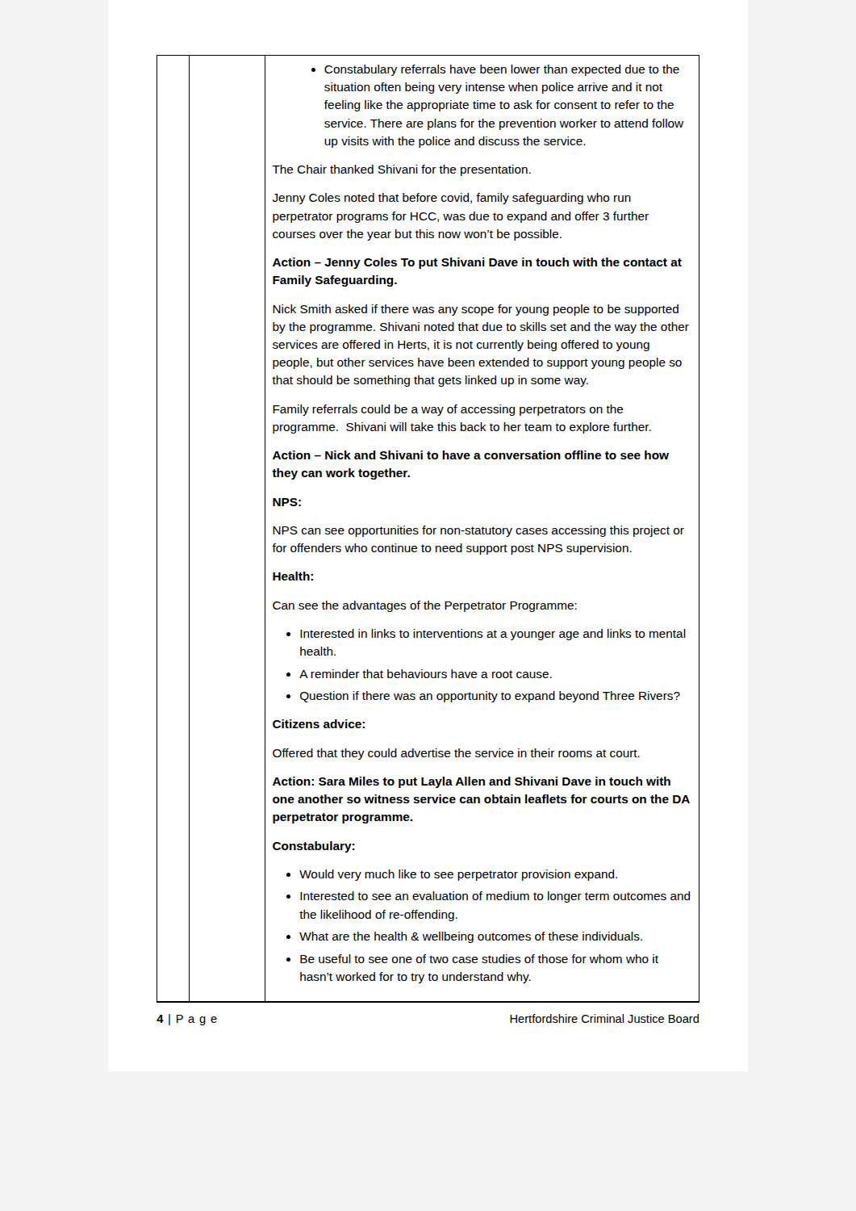| | | Constabulary referrals have been lower than expected due to the situation often being very intense when police arrive and it not feeling like the appropriate time to ask for consent to refer to the service. There are plans for the prevention worker to attend follow up visits with the police and discuss the service. The Chair thanked Shivani for the presentation. Jenny Coles noted that before covid, family safeguarding who run perpetrator programs for HCC, was due to expand and offer 3 further courses over the year but this now won’t be possible. Action – Jenny Coles To put Shivani Dave in touch with the contact at Family Safeguarding. Nick Smith asked if there was any scope for young people to be supported by the programme. Shivani noted that due to skills set and the way the other services are offered in Herts, it is not currently being offered to young people, but other services have been extended to support young people so that should be something that gets linked up in some way. Family referrals could be a way of accessing perpetrators on the programme. Shivani will take this back to her team to explore further. Action – Nick and Shivani to have a conversation offline to see how they can work together. NPS: NPS can see opportunities for non-statutory cases accessing this project or for offenders who continue to need support post NPS supervision. Health: Can see the advantages of the Perpetrator Programme: Interested in links to interventions at a younger age and links to mental health. A reminder that behaviours have a root cause. Question if there was an opportunity to expand beyond Three Rivers? Citizens advice: Offered that they could advertise the service in their rooms at court. Action: Sara Miles to put Layla Allen and Shivani Dave in touch with one another so witness service can obtain leaflets for courts on the DA perpetrator programme. Constabulary: Would very much like to see perpetrator provision expand. Interested to see an evaluation of medium to longer term outcomes and the likelihood of re-offending. What are the health & wellbeing outcomes of these individuals. Be useful to see one of two case studies of those for whom who it hasn’t worked for to try to understand why. |
4 | P a g e
Hertfordshire Criminal Justice Board